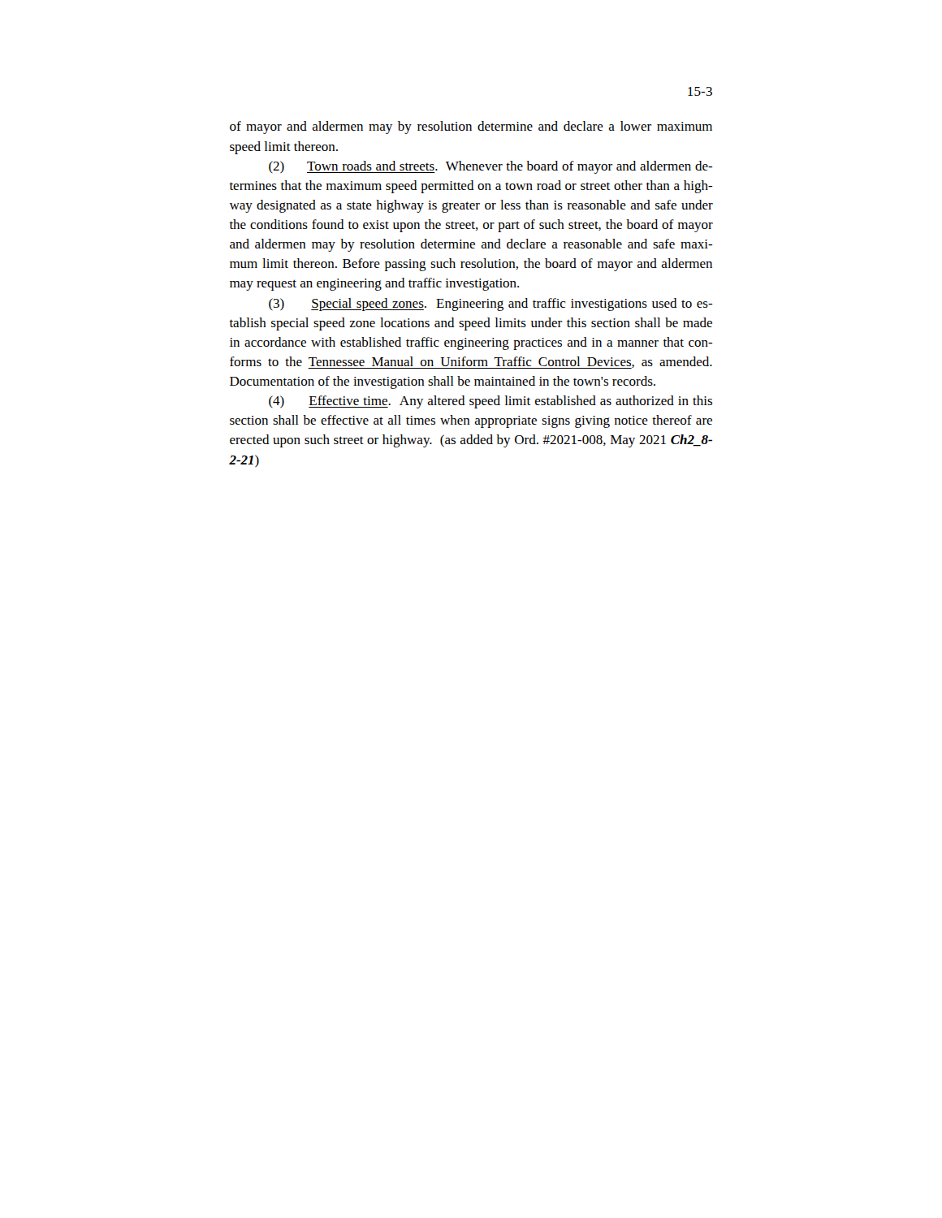15-3
of mayor and aldermen may by resolution determine and declare a lower maximum speed limit thereon.
(2) Town roads and streets. Whenever the board of mayor and aldermen determines that the maximum speed permitted on a town road or street other than a highway designated as a state highway is greater or less than is reasonable and safe under the conditions found to exist upon the street, or part of such street, the board of mayor and aldermen may by resolution determine and declare a reasonable and safe maximum limit thereon. Before passing such resolution, the board of mayor and aldermen may request an engineering and traffic investigation.
(3) Special speed zones. Engineering and traffic investigations used to establish special speed zone locations and speed limits under this section shall be made in accordance with established traffic engineering practices and in a manner that conforms to the Tennessee Manual on Uniform Traffic Control Devices, as amended. Documentation of the investigation shall be maintained in the town's records.
(4) Effective time. Any altered speed limit established as authorized in this section shall be effective at all times when appropriate signs giving notice thereof are erected upon such street or highway. (as added by Ord. #2021-008, May 2021 Ch2_8-2-21)